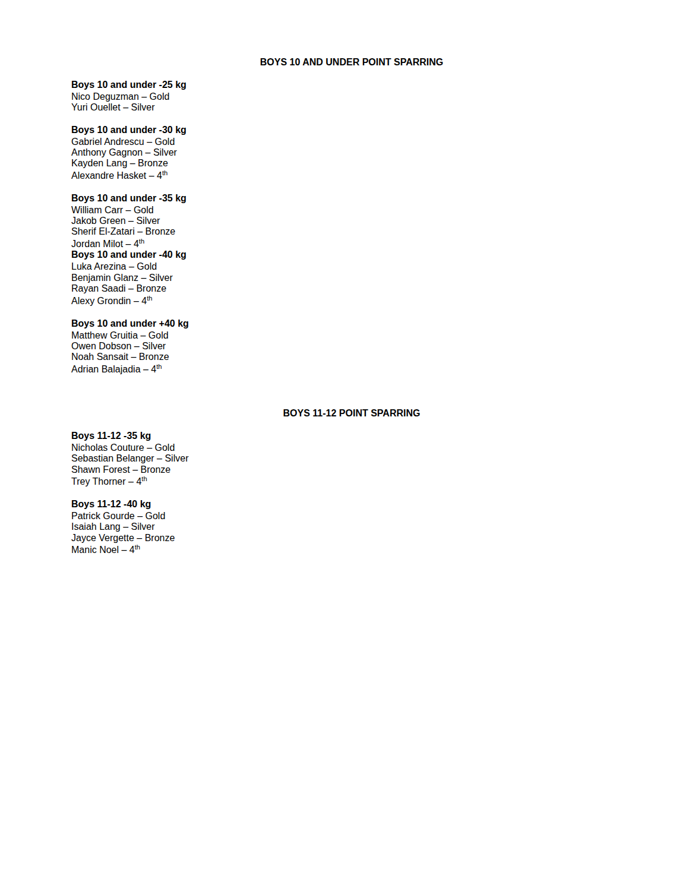BOYS 10 AND UNDER POINT SPARRING
Boys 10 and under -25 kg
Nico Deguzman – Gold
Yuri Ouellet – Silver
Boys 10 and under -30 kg
Gabriel Andrescu – Gold
Anthony Gagnon – Silver
Kayden Lang – Bronze
Alexandre Hasket – 4th
Boys 10 and under -35 kg
William Carr – Gold
Jakob Green – Silver
Sherif El-Zatari – Bronze
Jordan Milot – 4th
Boys 10 and under -40 kg
Luka Arezina – Gold
Benjamin Glanz – Silver
Rayan Saadi – Bronze
Alexy Grondin – 4th
Boys 10 and under +40 kg
Matthew Gruitia – Gold
Owen Dobson – Silver
Noah Sansait – Bronze
Adrian Balajadia – 4th
BOYS 11-12 POINT SPARRING
Boys 11-12 -35 kg
Nicholas Couture – Gold
Sebastian Belanger – Silver
Shawn Forest – Bronze
Trey Thorner – 4th
Boys 11-12 -40 kg
Patrick Gourde – Gold
Isaiah Lang – Silver
Jayce Vergette – Bronze
Manic Noel – 4th